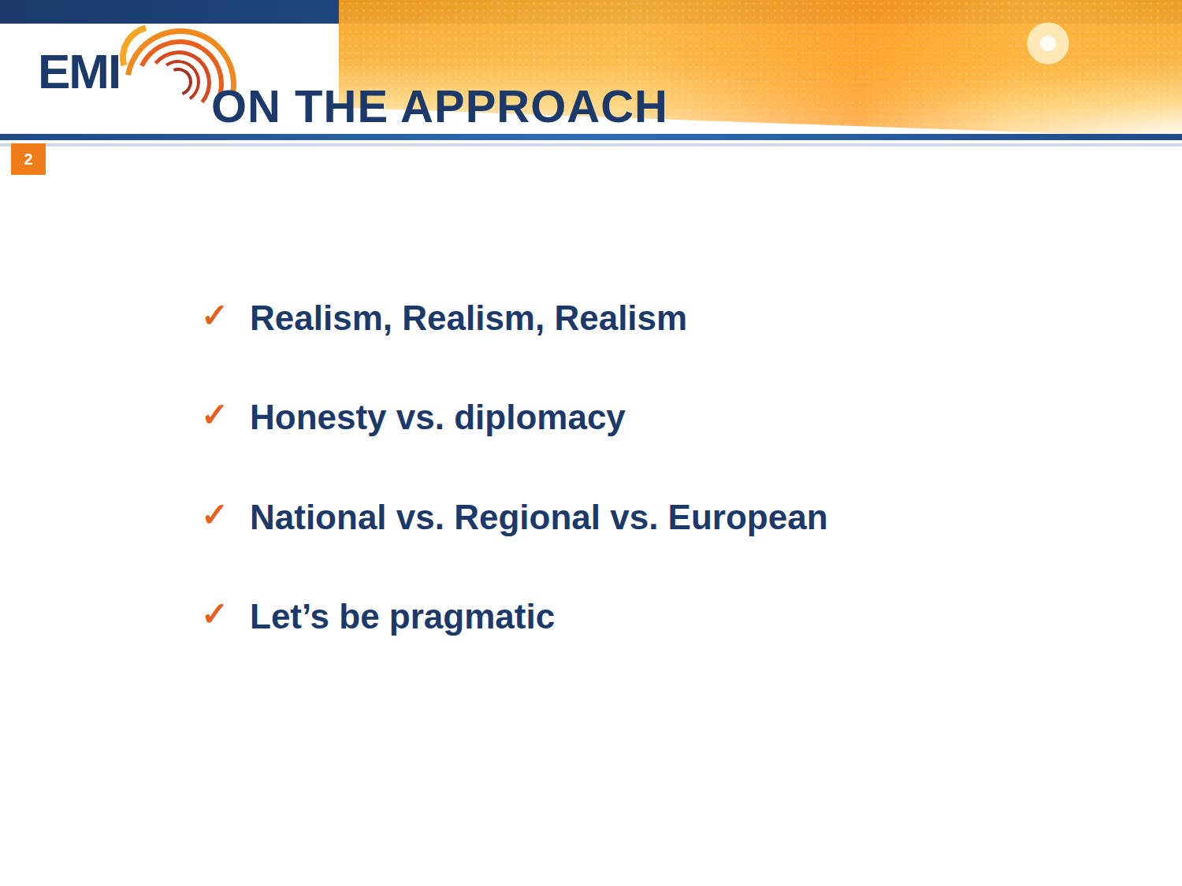EMI
On the Approach
2
Realism, Realism, Realism
Honesty vs. diplomacy
National vs. Regional vs. European
Let’s be pragmatic